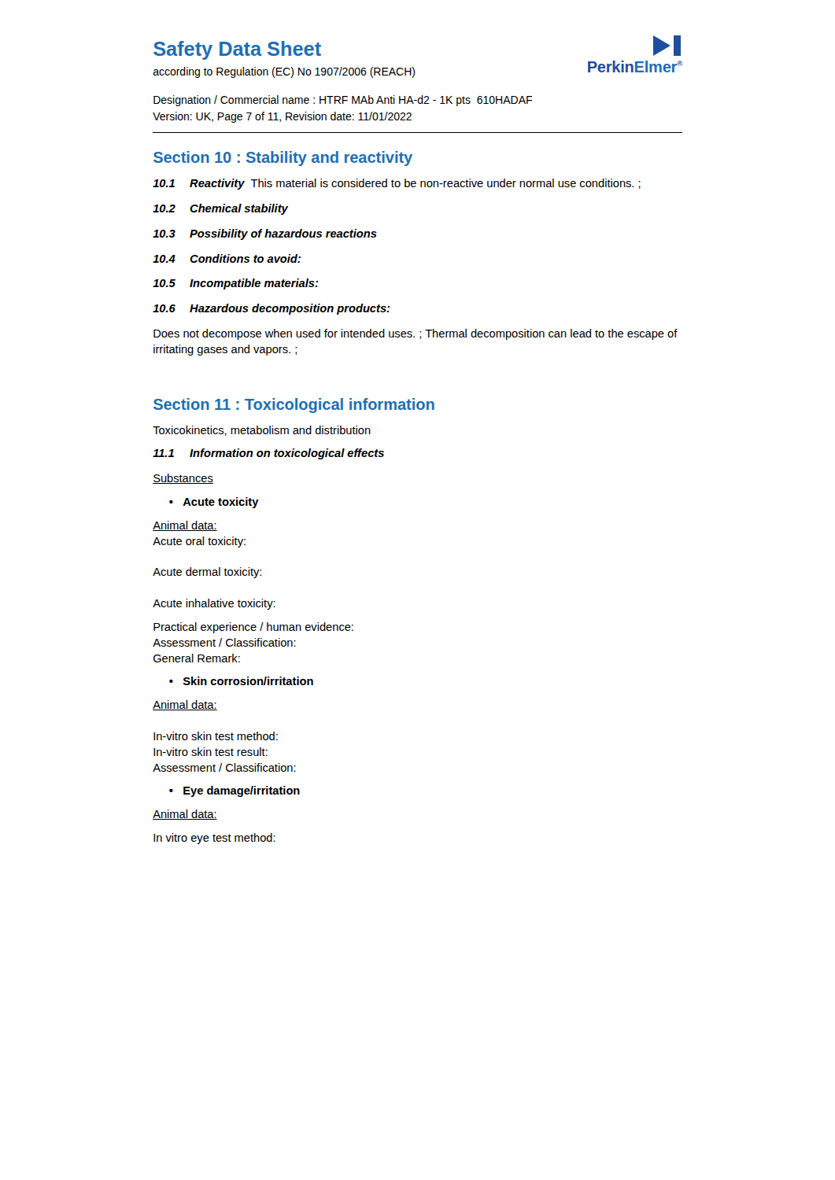PerkinElmer®
Safety Data Sheet
according to Regulation (EC) No 1907/2006 (REACH)
Designation / Commercial name : HTRF MAb Anti HA-d2 - 1K pts 610HADAF
Version: UK, Page 7 of 11, Revision date: 11/01/2022
Section 10 : Stability and reactivity
10.1 Reactivity This material is considered to be non-reactive under normal use conditions. ;
10.2 Chemical stability
10.3 Possibility of hazardous reactions
10.4 Conditions to avoid:
10.5 Incompatible materials:
10.6 Hazardous decomposition products:
Does not decompose when used for intended uses. ; Thermal decomposition can lead to the escape of irritating gases and vapors. ;
Section 11 : Toxicological information
Toxicokinetics, metabolism and distribution
11.1 Information on toxicological effects
Substances
Acute toxicity
Animal data:
Acute oral toxicity:
Acute dermal toxicity:
Acute inhalative toxicity:
Practical experience / human evidence:
Assessment / Classification:
General Remark:
Skin corrosion/irritation
Animal data:
In-vitro skin test method:
In-vitro skin test result:
Assessment / Classification:
Eye damage/irritation
Animal data:
In vitro eye test method: